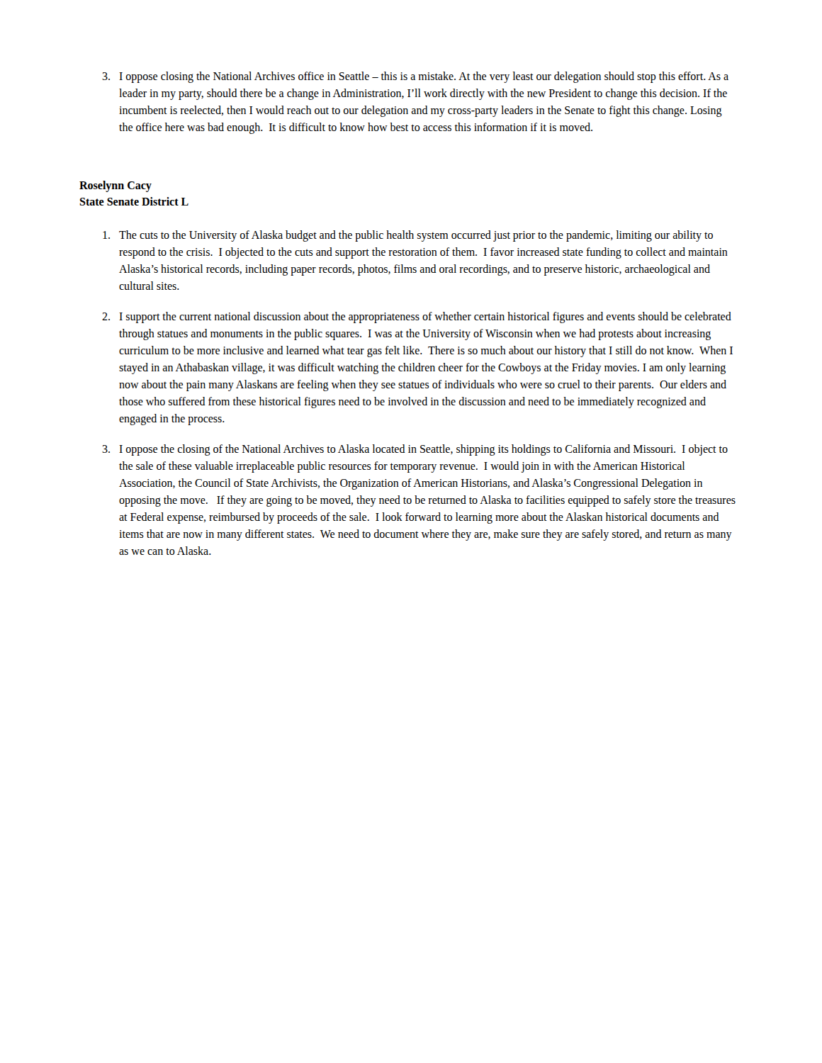I oppose closing the National Archives office in Seattle – this is a mistake. At the very least our delegation should stop this effort. As a leader in my party, should there be a change in Administration, I’ll work directly with the new President to change this decision. If the incumbent is reelected, then I would reach out to our delegation and my cross-party leaders in the Senate to fight this change. Losing the office here was bad enough. It is difficult to know how best to access this information if it is moved.
Roselynn Cacy
State Senate District L
The cuts to the University of Alaska budget and the public health system occurred just prior to the pandemic, limiting our ability to respond to the crisis. I objected to the cuts and support the restoration of them. I favor increased state funding to collect and maintain Alaska’s historical records, including paper records, photos, films and oral recordings, and to preserve historic, archaeological and cultural sites.
I support the current national discussion about the appropriateness of whether certain historical figures and events should be celebrated through statues and monuments in the public squares. I was at the University of Wisconsin when we had protests about increasing curriculum to be more inclusive and learned what tear gas felt like. There is so much about our history that I still do not know. When I stayed in an Athabaskan village, it was difficult watching the children cheer for the Cowboys at the Friday movies. I am only learning now about the pain many Alaskans are feeling when they see statues of individuals who were so cruel to their parents. Our elders and those who suffered from these historical figures need to be involved in the discussion and need to be immediately recognized and engaged in the process.
I oppose the closing of the National Archives to Alaska located in Seattle, shipping its holdings to California and Missouri. I object to the sale of these valuable irreplaceable public resources for temporary revenue. I would join in with the American Historical Association, the Council of State Archivists, the Organization of American Historians, and Alaska’s Congressional Delegation in opposing the move. If they are going to be moved, they need to be returned to Alaska to facilities equipped to safely store the treasures at Federal expense, reimbursed by proceeds of the sale. I look forward to learning more about the Alaskan historical documents and items that are now in many different states. We need to document where they are, make sure they are safely stored, and return as many as we can to Alaska.